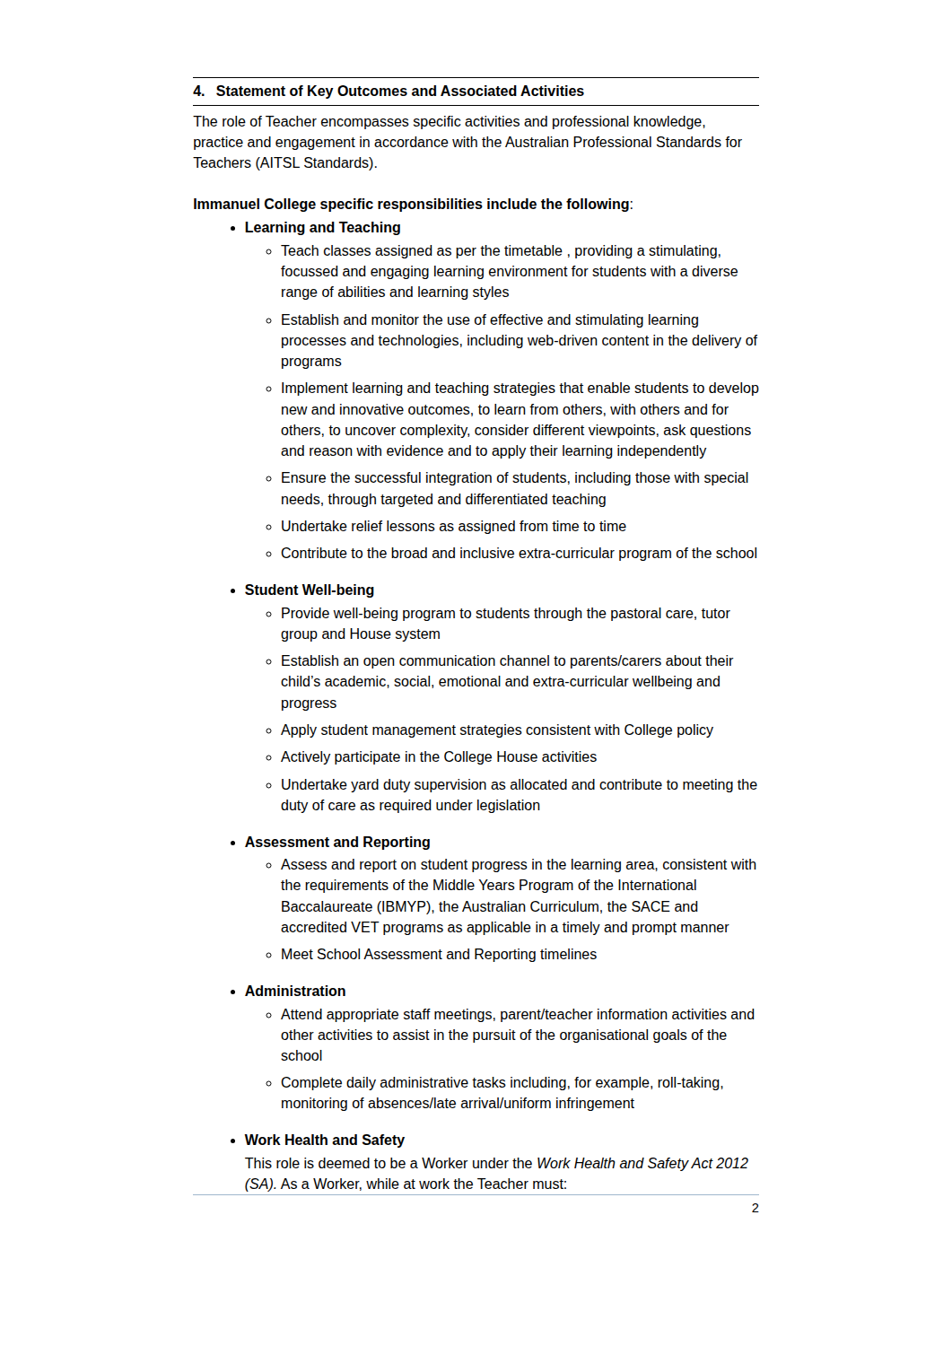4. Statement of Key Outcomes and Associated Activities
The role of Teacher encompasses specific activities and professional knowledge, practice and engagement in accordance with the Australian Professional Standards for Teachers (AITSL Standards).
Immanuel College specific responsibilities include the following:
Learning and Teaching
Teach classes assigned as per the timetable , providing a stimulating, focussed and engaging learning environment for students with a diverse range of abilities and learning styles
Establish and monitor the use of effective and stimulating learning processes and technologies, including web-driven content in the delivery of programs
Implement learning and teaching strategies that enable students to develop new and innovative outcomes, to learn from others, with others and for others, to uncover complexity, consider different viewpoints, ask questions and reason with evidence and to apply their learning independently
Ensure the successful integration of students, including those with special needs, through targeted and differentiated teaching
Undertake relief lessons as assigned from time to time
Contribute to the broad and inclusive extra-curricular program of the school
Student Well-being
Provide well-being program to students through the pastoral care, tutor group and House system
Establish an open communication channel to parents/carers about their child’s academic, social, emotional and extra-curricular wellbeing and progress
Apply student management strategies consistent with College policy
Actively participate in the College House activities
Undertake yard duty supervision as allocated and contribute to meeting the duty of care as required under legislation
Assessment and Reporting
Assess and report on student progress in the learning area, consistent with the requirements of the Middle Years Program of the International Baccalaureate (IBMYP), the Australian Curriculum, the SACE and accredited VET programs as applicable in a timely and prompt manner
Meet School Assessment and Reporting timelines
Administration
Attend appropriate staff meetings, parent/teacher information activities and other activities to assist in the pursuit of the organisational goals of the school
Complete daily administrative tasks including, for example, roll-taking, monitoring of absences/late arrival/uniform infringement
Work Health and Safety
This role is deemed to be a Worker under the Work Health and Safety Act 2012 (SA). As a Worker, while at work the Teacher must:
2